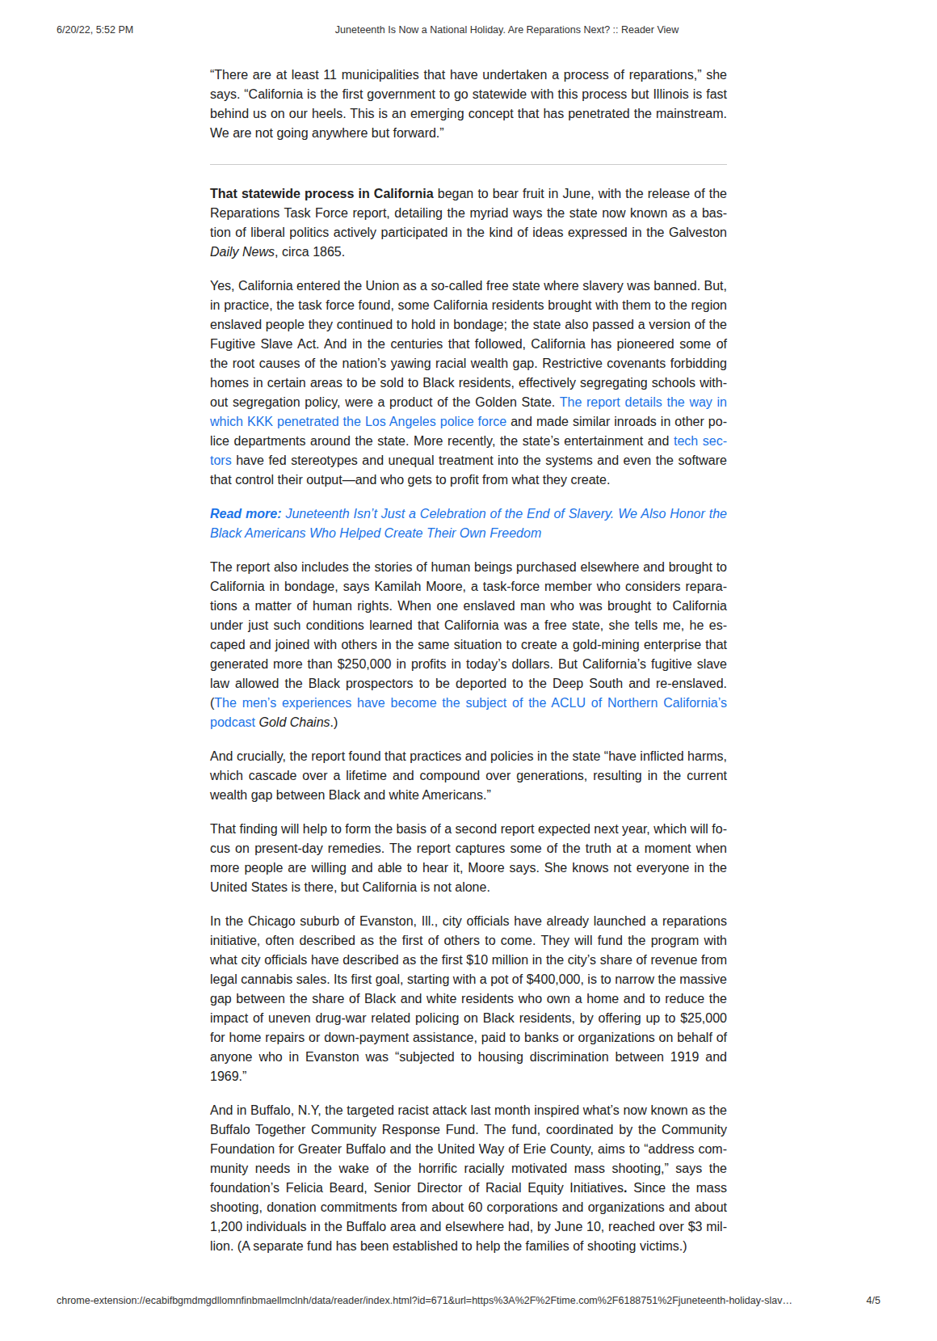6/20/22, 5:52 PM Juneteenth Is Now a National Holiday. Are Reparations Next? :: Reader View
“There are at least 11 municipalities that have undertaken a process of reparations,” she says. “California is the first government to go statewide with this process but Illinois is fast behind us on our heels. This is an emerging concept that has penetrated the mainstream. We are not going anywhere but forward.”
That statewide process in California began to bear fruit in June, with the release of the Reparations Task Force report, detailing the myriad ways the state now known as a bastion of liberal politics actively participated in the kind of ideas expressed in the Galveston Daily News, circa 1865.
Yes, California entered the Union as a so-called free state where slavery was banned. But, in practice, the task force found, some California residents brought with them to the region enslaved people they continued to hold in bondage; the state also passed a version of the Fugitive Slave Act. And in the centuries that followed, California has pioneered some of the root causes of the nation’s yawing racial wealth gap. Restrictive covenants forbidding homes in certain areas to be sold to Black residents, effectively segregating schools without segregation policy, were a product of the Golden State. The report details the way in which KKK penetrated the Los Angeles police force and made similar inroads in other police departments around the state. More recently, the state’s entertainment and tech sectors have fed stereotypes and unequal treatment into the systems and even the software that control their output—and who gets to profit from what they create.
Read more: Juneteenth Isn’t Just a Celebration of the End of Slavery. We Also Honor the Black Americans Who Helped Create Their Own Freedom
The report also includes the stories of human beings purchased elsewhere and brought to California in bondage, says Kamilah Moore, a task-force member who considers reparations a matter of human rights. When one enslaved man who was brought to California under just such conditions learned that California was a free state, she tells me, he escaped and joined with others in the same situation to create a gold-mining enterprise that generated more than $250,000 in profits in today’s dollars. But California’s fugitive slave law allowed the Black prospectors to be deported to the Deep South and re-enslaved. (The men’s experiences have become the subject of the ACLU of Northern California’s podcast Gold Chains.)
And crucially, the report found that practices and policies in the state “have inflicted harms, which cascade over a lifetime and compound over generations, resulting in the current wealth gap between Black and white Americans.”
That finding will help to form the basis of a second report expected next year, which will focus on present-day remedies. The report captures some of the truth at a moment when more people are willing and able to hear it, Moore says. She knows not everyone in the United States is there, but California is not alone.
In the Chicago suburb of Evanston, Ill., city officials have already launched a reparations initiative, often described as the first of others to come. They will fund the program with what city officials have described as the first $10 million in the city’s share of revenue from legal cannabis sales. Its first goal, starting with a pot of $400,000, is to narrow the massive gap between the share of Black and white residents who own a home and to reduce the impact of uneven drug-war related policing on Black residents, by offering up to $25,000 for home repairs or down-payment assistance, paid to banks or organizations on behalf of anyone who in Evanston was “subjected to housing discrimination between 1919 and 1969.”
And in Buffalo, N.Y, the targeted racist attack last month inspired what’s now known as the Buffalo Together Community Response Fund. The fund, coordinated by the Community Foundation for Greater Buffalo and the United Way of Erie County, aims to “address community needs in the wake of the horrific racially motivated mass shooting,” says the foundation’s Felicia Beard, Senior Director of Racial Equity Initiatives. Since the mass shooting, donation commitments from about 60 corporations and organizations and about 1,200 individuals in the Buffalo area and elsewhere had, by June 10, reached over $3 million. (A separate fund has been established to help the families of shooting victims.)
chrome-extension://ecabifbgmdmgdllomnfinbmaellmclnh/data/reader/index.html?id=671&url=https%3A%2F%2Ftime.com%2F6188751%2Fjuneteenth-holiday-slav… 4/5